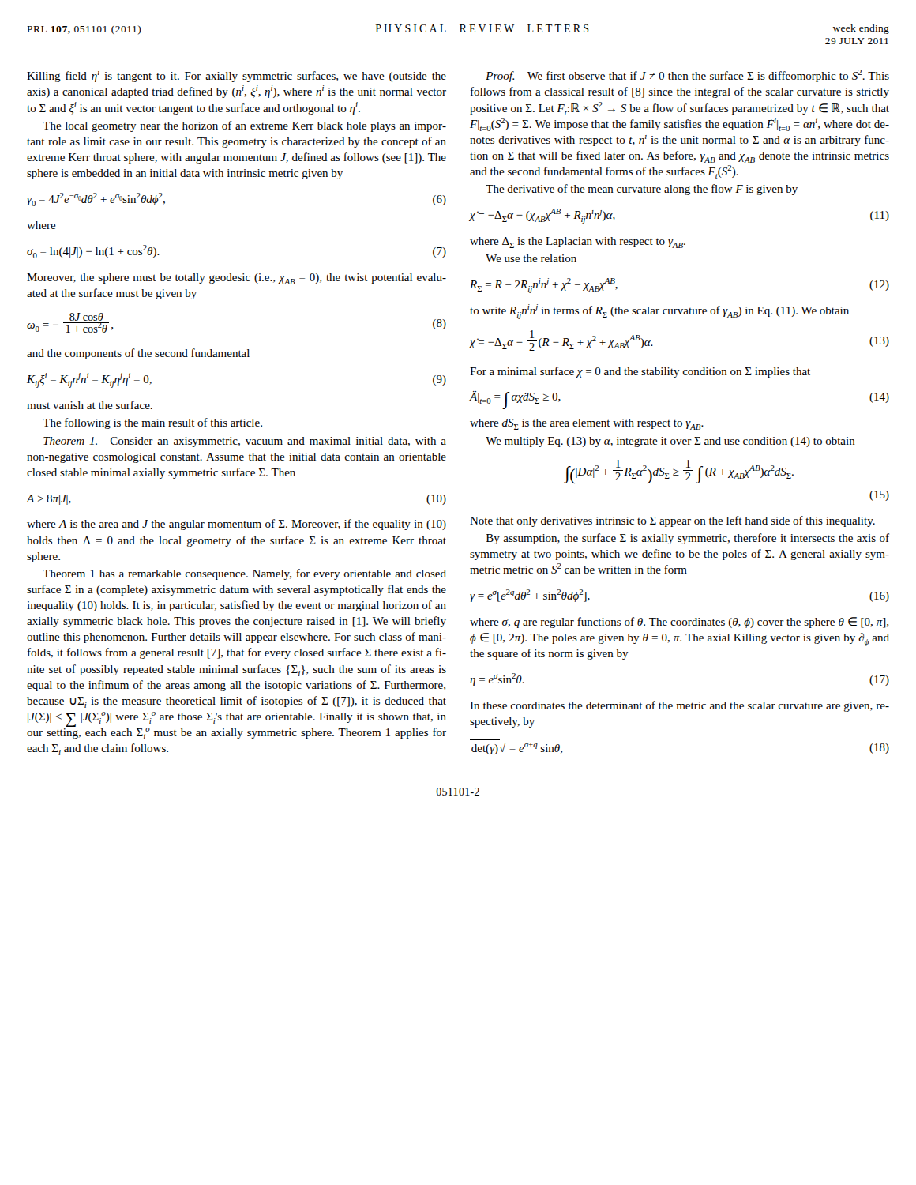PRL 107, 051101 (2011)
PHYSICAL REVIEW LETTERS
week ending29 JULY 2011
Killing field ηi is tangent to it. For axially symmetric surfaces, we have (outside the axis) a canonical adapted triad defined by (ni, ξi, ηi), where ni is the unit normal vector to Σ and ξi is an unit vector tangent to the surface and orthogonal to ηi.
The local geometry near the horizon of an extreme Kerr black hole plays an important role as limit case in our result. This geometry is characterized by the concept of an extreme Kerr throat sphere, with angular momentum J, defined as follows (see [1]). The sphere is embedded in an initial data with intrinsic metric given by
γ0 = 4J2e−σ0dθ2 + eσ0sin2θdϕ2,
(6)
where
σ0 = ln(4|J|) − ln(1 + cos2θ).
(7)
Moreover, the sphere must be totally geodesic (i.e., χAB = 0), the twist potential evaluated at the surface must be given by
ω0 = − 8J cosθ 1 + cos2θ,
(8)
and the components of the second fundamental
Kijξi = Kijnjni = Kijηjηi = 0,
(9)
must vanish at the surface.
The following is the main result of this article.
Theorem 1.—Consider an axisymmetric, vacuum and maximal initial data, with a non-negative cosmological constant. Assume that the initial data contain an orientable closed stable minimal axially symmetric surface Σ. Then
A ≥ 8π|J|,
(10)
where A is the area and J the angular momentum of Σ. Moreover, if the equality in (10) holds then Λ = 0 and the local geometry of the surface Σ is an extreme Kerr throat sphere.
Theorem 1 has a remarkable consequence. Namely, for every orientable and closed surface Σ in a (complete) axisymmetric datum with several asymptotically flat ends the inequality (10) holds. It is, in particular, satisfied by the event or marginal horizon of an axially symmetric black hole. This proves the conjecture raised in [1]. We will briefly outline this phenomenon. Further details will appear elsewhere. For such class of manifolds, it follows from a general result [7], that for every closed surface Σ there exist a finite set of possibly repeated stable minimal surfaces {Σi}, such the sum of its areas is equal to the infimum of the areas among all the isotopic variations of Σ. Furthermore, because ∪Σ̄i is the measure theoretical limit of isotopies of Σ ([7]), it is deduced that |J(Σ)| ≤ ∑ |J(Σio)| were Σio are those Σi's that are orientable. Finally it is shown that, in our setting, each each Σio must be an axially symmetric sphere. Theorem 1 applies for each Σi and the claim follows.
Proof.—We first observe that if J ≠ 0 then the surface Σ is diffeomorphic to S2. This follows from a classical result of [8] since the integral of the scalar curvature is strictly positive on Σ. Let Ft:ℝ × S2 → S be a flow of surfaces parametrized by t ∈ ℝ, such that F|t=0(S2) = Σ. We impose that the family satisfies the equation Ḟi|t=0 = αni, where dot denotes derivatives with respect to t, ni is the unit normal to Σ and α is an arbitrary function on Σ that will be fixed later on. As before, γAB and χAB denote the intrinsic metrics and the second fundamental forms of the surfaces Ft(S2).
The derivative of the mean curvature along the flow F is given by
χ̇ = −ΔΣα − (χABχAB + Rijninj)α,
(11)
where ΔΣ is the Laplacian with respect to γAB.
We use the relation
RΣ = R − 2Rijninj + χ2 − χABχAB,
(12)
to write Rijninj in terms of RΣ (the scalar curvature of γAB) in Eq. (11). We obtain
χ̇ = −ΔΣα − 12(R − RΣ + χ2 + χABχAB)α.
(13)
For a minimal surface χ = 0 and the stability condition on Σ implies that
Ä|t=0 = ∫ αχ̇dSΣ ≥ 0,
(14)
where dSΣ is the area element with respect to γAB.
We multiply Eq. (13) by α, integrate it over Σ and use condition (14) to obtain
∫(|Dα|2 + 12 RΣα2) dSΣ ≥ 12 ∫ (R + χABχAB)α2dSΣ.
(15)
Note that only derivatives intrinsic to Σ appear on the left hand side of this inequality.
By assumption, the surface Σ is axially symmetric, therefore it intersects the axis of symmetry at two points, which we define to be the poles of Σ. A general axially symmetric metric on S2 can be written in the form
γ = eσ[e2qdθ2 + sin2θdϕ2],
(16)
where σ, q are regular functions of θ. The coordinates (θ, ϕ) cover the sphere θ ∈ [0, π], ϕ ∈ [0, 2π). The poles are given by θ = 0, π. The axial Killing vector is given by ∂ϕ and the square of its norm is given by
η = eσsin2θ.
(17)
In these coordinates the determinant of the metric and the scalar curvature are given, respectively, by
det(γ)√ = eσ+q sinθ,
(18)
051101-2